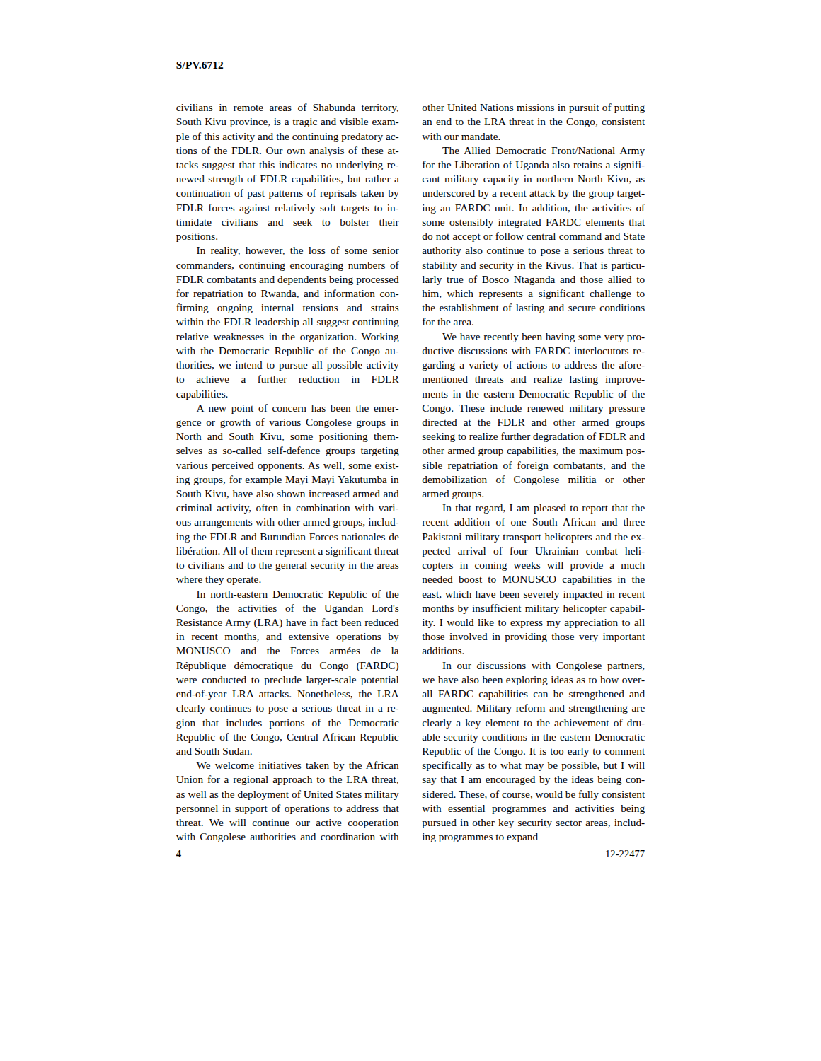S/PV.6712
civilians in remote areas of Shabunda territory, South Kivu province, is a tragic and visible example of this activity and the continuing predatory actions of the FDLR. Our own analysis of these attacks suggest that this indicates no underlying renewed strength of FDLR capabilities, but rather a continuation of past patterns of reprisals taken by FDLR forces against relatively soft targets to intimidate civilians and seek to bolster their positions.
In reality, however, the loss of some senior commanders, continuing encouraging numbers of FDLR combatants and dependents being processed for repatriation to Rwanda, and information confirming ongoing internal tensions and strains within the FDLR leadership all suggest continuing relative weaknesses in the organization. Working with the Democratic Republic of the Congo authorities, we intend to pursue all possible activity to achieve a further reduction in FDLR capabilities.
A new point of concern has been the emergence or growth of various Congolese groups in North and South Kivu, some positioning themselves as so-called self-defence groups targeting various perceived opponents. As well, some existing groups, for example Mayi Mayi Yakutumba in South Kivu, have also shown increased armed and criminal activity, often in combination with various arrangements with other armed groups, including the FDLR and Burundian Forces nationales de libération. All of them represent a significant threat to civilians and to the general security in the areas where they operate.
In north-eastern Democratic Republic of the Congo, the activities of the Ugandan Lord's Resistance Army (LRA) have in fact been reduced in recent months, and extensive operations by MONUSCO and the Forces armées de la République démocratique du Congo (FARDC) were conducted to preclude larger-scale potential end-of-year LRA attacks. Nonetheless, the LRA clearly continues to pose a serious threat in a region that includes portions of the Democratic Republic of the Congo, Central African Republic and South Sudan.
We welcome initiatives taken by the African Union for a regional approach to the LRA threat, as well as the deployment of United States military personnel in support of operations to address that threat. We will continue our active cooperation with Congolese authorities and coordination with other United Nations missions in pursuit of putting an end to the LRA threat in the Congo, consistent with our mandate.
The Allied Democratic Front/National Army for the Liberation of Uganda also retains a significant military capacity in northern North Kivu, as underscored by a recent attack by the group targeting an FARDC unit. In addition, the activities of some ostensibly integrated FARDC elements that do not accept or follow central command and State authority also continue to pose a serious threat to stability and security in the Kivus. That is particularly true of Bosco Ntaganda and those allied to him, which represents a significant challenge to the establishment of lasting and secure conditions for the area.
We have recently been having some very productive discussions with FARDC interlocutors regarding a variety of actions to address the aforementioned threats and realize lasting improvements in the eastern Democratic Republic of the Congo. These include renewed military pressure directed at the FDLR and other armed groups seeking to realize further degradation of FDLR and other armed group capabilities, the maximum possible repatriation of foreign combatants, and the demobilization of Congolese militia or other armed groups.
In that regard, I am pleased to report that the recent addition of one South African and three Pakistani military transport helicopters and the expected arrival of four Ukrainian combat helicopters in coming weeks will provide a much needed boost to MONUSCO capabilities in the east, which have been severely impacted in recent months by insufficient military helicopter capability. I would like to express my appreciation to all those involved in providing those very important additions.
In our discussions with Congolese partners, we have also been exploring ideas as to how overall FARDC capabilities can be strengthened and augmented. Military reform and strengthening are clearly a key element to the achievement of druable security conditions in the eastern Democratic Republic of the Congo. It is too early to comment specifically as to what may be possible, but I will say that I am encouraged by the ideas being considered. These, of course, would be fully consistent with essential programmes and activities being pursued in other key security sector areas, including programmes to expand
4 12-22477